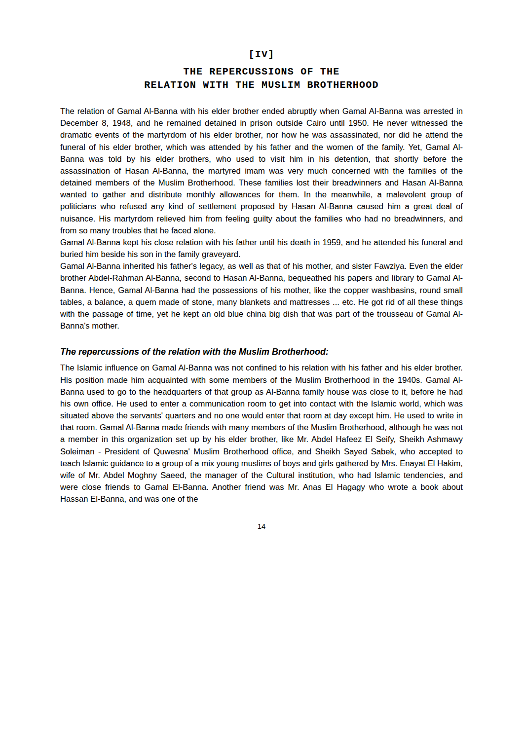[IV]
THE REPERCUSSIONS OF THE
RELATION WITH THE MUSLIM BROTHERHOOD
The relation of Gamal Al-Banna with his elder brother ended abruptly when Gamal Al-Banna was arrested in December 8, 1948, and he remained detained in prison outside Cairo until 1950. He never witnessed the dramatic events of the martyrdom of his elder brother, nor how he was assassinated, nor did he attend the funeral of his elder brother, which was attended by his father and the women of the family. Yet, Gamal Al-Banna was told by his elder brothers, who used to visit him in his detention, that shortly before the assassination of Hasan Al-Banna, the martyred imam was very much concerned with the families of the detained members of the Muslim Brotherhood. These families lost their breadwinners and Hasan Al-Banna wanted to gather and distribute monthly allowances for them. In the meanwhile, a malevolent group of politicians who refused any kind of settlement proposed by Hasan Al-Banna caused him a great deal of nuisance. His martyrdom relieved him from feeling guilty about the families who had no breadwinners, and from so many troubles that he faced alone.
Gamal Al-Banna kept his close relation with his father until his death in 1959, and he attended his funeral and buried him beside his son in the family graveyard.
Gamal Al-Banna inherited his father's legacy, as well as that of his mother, and sister Fawziya. Even the elder brother Abdel-Rahman Al-Banna, second to Hasan Al-Banna, bequeathed his papers and library to Gamal Al-Banna. Hence, Gamal Al-Banna had the possessions of his mother, like the copper washbasins, round small tables, a balance, a quem made of stone, many blankets and mattresses ... etc. He got rid of all these things with the passage of time, yet he kept an old blue china big dish that was part of the trousseau of Gamal Al-Banna's mother.
The repercussions of the relation with the Muslim Brotherhood:
The Islamic influence on Gamal Al-Banna was not confined to his relation with his father and his elder brother. His position made him acquainted with some members of the Muslim Brotherhood in the 1940s. Gamal Al-Banna used to go to the headquarters of that group as Al-Banna family house was close to it, before he had his own office. He used to enter a communication room to get into contact with the Islamic world, which was situated above the servants' quarters and no one would enter that room at day except him. He used to write in that room. Gamal Al-Banna made friends with many members of the Muslim Brotherhood, although he was not a member in this organization set up by his elder brother, like Mr. Abdel Hafeez El Seify, Sheikh Ashmawy Soleiman - President of Quwesna' Muslim Brotherhood office, and Sheikh Sayed Sabek, who accepted to teach Islamic guidance to a group of a mix young muslims of boys and girls gathered by Mrs. Enayat El Hakim, wife of Mr. Abdel Moghny Saeed, the manager of the Cultural institution, who had Islamic tendencies, and were close friends to Gamal El-Banna. Another friend was Mr. Anas El Hagagy who wrote a book about Hassan El-Banna, and was one of the
14